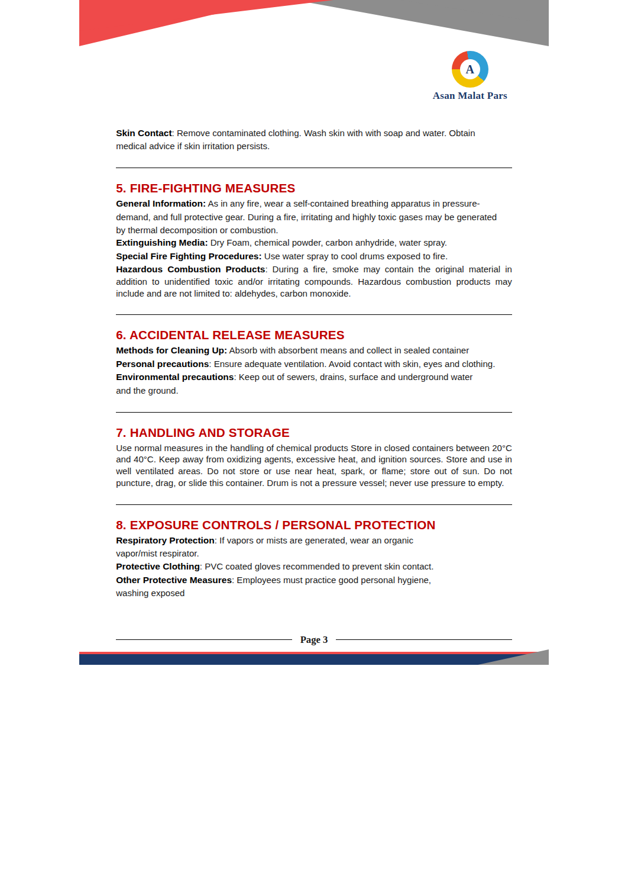Asan Malat Pars
Skin Contact: Remove contaminated clothing. Wash skin with with soap and water. Obtain
medical advice if skin irritation persists.
5. FIRE-FIGHTING MEASURES
General Information: As in any fire, wear a self-contained breathing apparatus in pressure-
demand, and full protective gear. During a fire, irritating and highly toxic gases may be generated
by thermal decomposition or combustion.
Extinguishing Media: Dry Foam, chemical powder, carbon anhydride, water spray.
Special Fire Fighting Procedures: Use water spray to cool drums exposed to fire.
Hazardous Combustion Products: During a fire, smoke may contain the original material in addition to unidentified toxic and/or irritating compounds. Hazardous combustion products may include and are not limited to: aldehydes, carbon monoxide.
6. ACCIDENTAL RELEASE MEASURES
Methods for Cleaning Up: Absorb with absorbent means and collect in sealed container
Personal precautions: Ensure adequate ventilation. Avoid contact with skin, eyes and clothing.
Environmental precautions: Keep out of sewers, drains, surface and underground water
and the ground.
7. HANDLING AND STORAGE
Use normal measures in the handling of chemical products Store in closed containers between 20°C and 40°C. Keep away from oxidizing agents, excessive heat, and ignition sources. Store and use in well ventilated areas. Do not store or use near heat, spark, or flame; store out of sun. Do not puncture, drag, or slide this container. Drum is not a pressure vessel; never use pressure to empty.
8. EXPOSURE CONTROLS / PERSONAL PROTECTION
Respiratory Protection: If vapors or mists are generated, wear an organic
vapor/mist respirator.
Protective Clothing: PVC coated gloves recommended to prevent skin contact.
Other Protective Measures: Employees must practice good personal hygiene,
washing exposed
Page 3